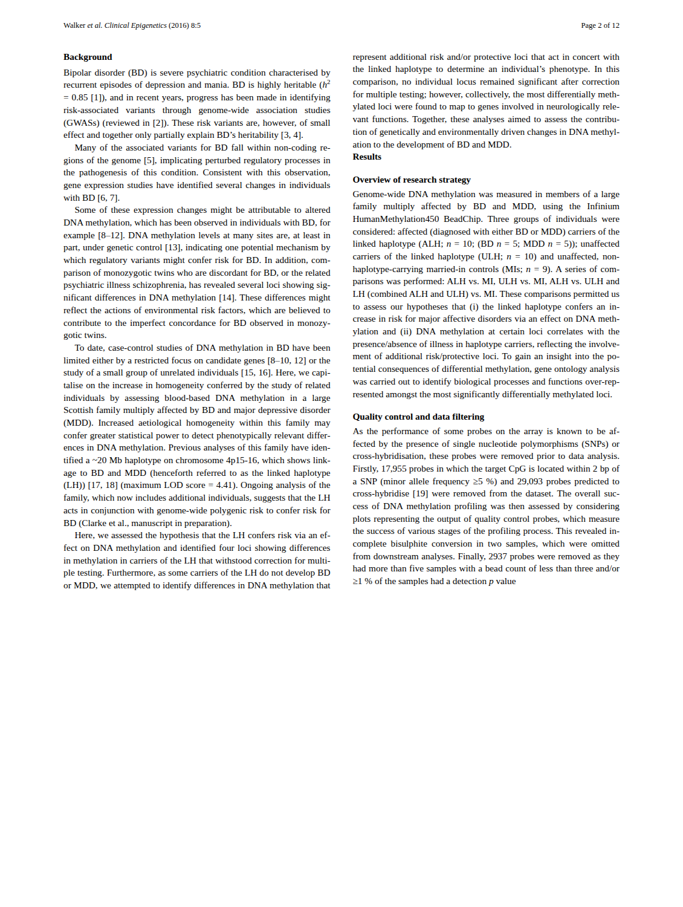Walker et al. Clinical Epigenetics (2016) 8:5
Page 2 of 12
Background
Bipolar disorder (BD) is severe psychiatric condition characterised by recurrent episodes of depression and mania. BD is highly heritable (h2 = 0.85 [1]), and in recent years, progress has been made in identifying risk-associated variants through genome-wide association studies (GWASs) (reviewed in [2]). These risk variants are, however, of small effect and together only partially explain BD’s heritability [3, 4].
Many of the associated variants for BD fall within non-coding regions of the genome [5], implicating perturbed regulatory processes in the pathogenesis of this condition. Consistent with this observation, gene expression studies have identified several changes in individuals with BD [6, 7].
Some of these expression changes might be attributable to altered DNA methylation, which has been observed in individuals with BD, for example [8–12]. DNA methylation levels at many sites are, at least in part, under genetic control [13], indicating one potential mechanism by which regulatory variants might confer risk for BD. In addition, comparison of monozygotic twins who are discordant for BD, or the related psychiatric illness schizophrenia, has revealed several loci showing significant differences in DNA methylation [14]. These differences might reflect the actions of environmental risk factors, which are believed to contribute to the imperfect concordance for BD observed in monozygotic twins.
To date, case-control studies of DNA methylation in BD have been limited either by a restricted focus on candidate genes [8–10, 12] or the study of a small group of unrelated individuals [15, 16]. Here, we capitalise on the increase in homogeneity conferred by the study of related individuals by assessing blood-based DNA methylation in a large Scottish family multiply affected by BD and major depressive disorder (MDD). Increased aetiological homogeneity within this family may confer greater statistical power to detect phenotypically relevant differences in DNA methylation. Previous analyses of this family have identified a ~20 Mb haplotype on chromosome 4p15-16, which shows linkage to BD and MDD (henceforth referred to as the linked haplotype (LH)) [17, 18] (maximum LOD score = 4.41). Ongoing analysis of the family, which now includes additional individuals, suggests that the LH acts in conjunction with genome-wide polygenic risk to confer risk for BD (Clarke et al., manuscript in preparation).
Here, we assessed the hypothesis that the LH confers risk via an effect on DNA methylation and identified four loci showing differences in methylation in carriers of the LH that withstood correction for multiple testing. Furthermore, as some carriers of the LH do not develop BD or MDD, we attempted to identify differences in DNA methylation that represent additional risk and/or protective loci that act in concert with the linked haplotype to determine an individual’s phenotype. In this comparison, no individual locus remained significant after correction for multiple testing; however, collectively, the most differentially methylated loci were found to map to genes involved in neurologically relevant functions. Together, these analyses aimed to assess the contribution of genetically and environmentally driven changes in DNA methylation to the development of BD and MDD.
Results
Overview of research strategy
Genome-wide DNA methylation was measured in members of a large family multiply affected by BD and MDD, using the Infinium HumanMethylation450 BeadChip. Three groups of individuals were considered: affected (diagnosed with either BD or MDD) carriers of the linked haplotype (ALH; n = 10; (BD n = 5; MDD n = 5)); unaffected carriers of the linked haplotype (ULH; n = 10) and unaffected, non-haplotype-carrying married-in controls (MIs; n = 9). A series of comparisons was performed: ALH vs. MI, ULH vs. MI, ALH vs. ULH and LH (combined ALH and ULH) vs. MI. These comparisons permitted us to assess our hypotheses that (i) the linked haplotype confers an increase in risk for major affective disorders via an effect on DNA methylation and (ii) DNA methylation at certain loci correlates with the presence/absence of illness in haplotype carriers, reflecting the involvement of additional risk/protective loci. To gain an insight into the potential consequences of differential methylation, gene ontology analysis was carried out to identify biological processes and functions over-represented amongst the most significantly differentially methylated loci.
Quality control and data filtering
As the performance of some probes on the array is known to be affected by the presence of single nucleotide polymorphisms (SNPs) or cross-hybridisation, these probes were removed prior to data analysis. Firstly, 17,955 probes in which the target CpG is located within 2 bp of a SNP (minor allele frequency ≥5 %) and 29,093 probes predicted to cross-hybridise [19] were removed from the dataset. The overall success of DNA methylation profiling was then assessed by considering plots representing the output of quality control probes, which measure the success of various stages of the profiling process. This revealed incomplete bisulphite conversion in two samples, which were omitted from downstream analyses. Finally, 2937 probes were removed as they had more than five samples with a bead count of less than three and/or ≥1 % of the samples had a detection p value